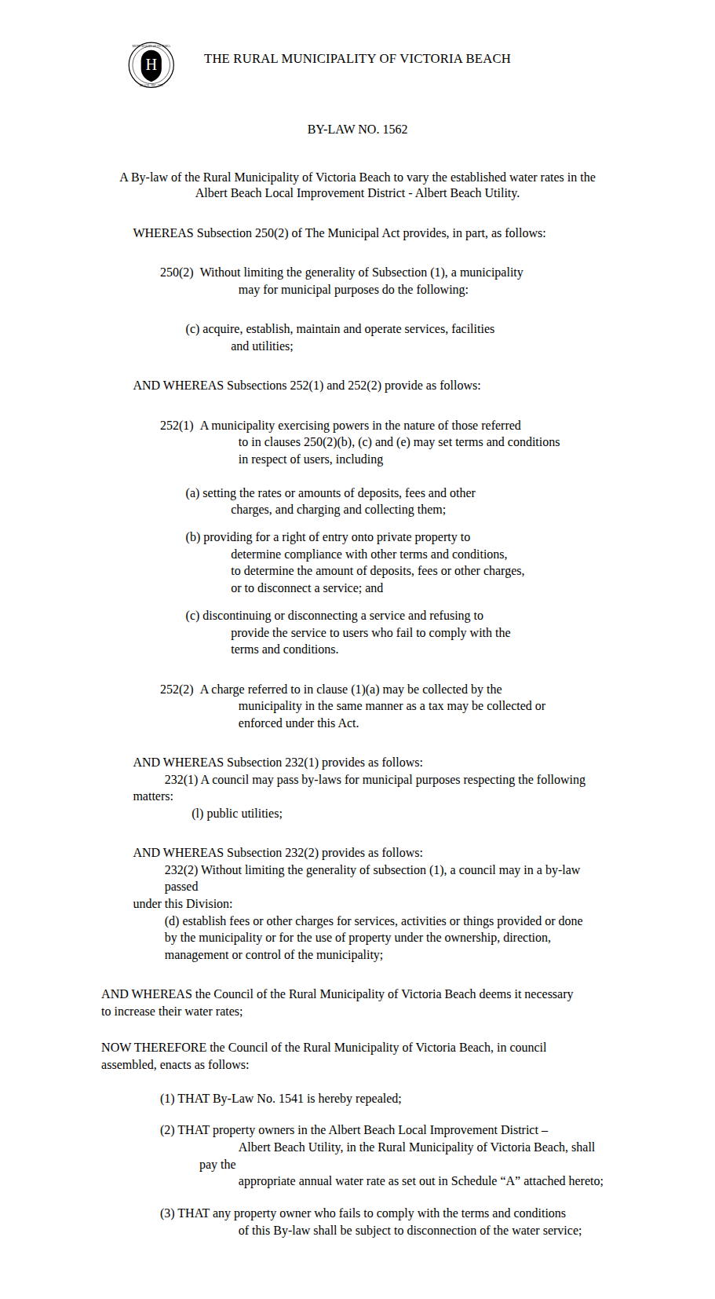H MUNICIPALITY OF VICTORIA BEACH · INC. 1919
THE RURAL MUNICIPALITY OF VICTORIA BEACH
BY-LAW NO. 1562
A By-law of the Rural Municipality of Victoria Beach to vary the established water rates in the
Albert Beach Local Improvement District - Albert Beach Utility.
WHEREAS Subsection 250(2) of The Municipal Act provides, in part, as follows:
250(2) Without limiting the generality of Subsection (1), a municipality
may for municipal purposes do the following:
(c) acquire, establish, maintain and operate services, facilities
and utilities;
AND WHEREAS Subsections 252(1) and 252(2) provide as follows:
252(1) A municipality exercising powers in the nature of those referred
to in clauses 250(2)(b), (c) and (e) may set terms and conditions
in respect of users, including
(a) setting the rates or amounts of deposits, fees and other
charges, and charging and collecting them;
(b) providing for a right of entry onto private property to
determine compliance with other terms and conditions,
to determine the amount of deposits, fees or other charges,
or to disconnect a service; and
(c) discontinuing or disconnecting a service and refusing to
provide the service to users who fail to comply with the
terms and conditions.
252(2) A charge referred to in clause (1)(a) may be collected by the
municipality in the same manner as a tax may be collected or
enforced under this Act.
AND WHEREAS Subsection 232(1) provides as follows:
232(1) A council may pass by-laws for municipal purposes respecting the following
matters:
(l) public utilities;
AND WHEREAS Subsection 232(2) provides as follows:
232(2) Without limiting the generality of subsection (1), a council may in a by-law passed
under this Division:
(d) establish fees or other charges for services, activities or things provided or done
by the municipality or for the use of property under the ownership, direction,
management or control of the municipality;
AND WHEREAS the Council of the Rural Municipality of Victoria Beach deems it necessary
to increase their water rates;
NOW THEREFORE the Council of the Rural Municipality of Victoria Beach, in council
assembled, enacts as follows:
(1) THAT By-Law No. 1541 is hereby repealed;
(2) THAT property owners in the Albert Beach Local Improvement District –
Albert Beach Utility, in the Rural Municipality of Victoria Beach, shall pay the
appropriate annual water rate as set out in Schedule “A” attached hereto;
(3) THAT any property owner who fails to comply with the terms and conditions
of this By-law shall be subject to disconnection of the water service;